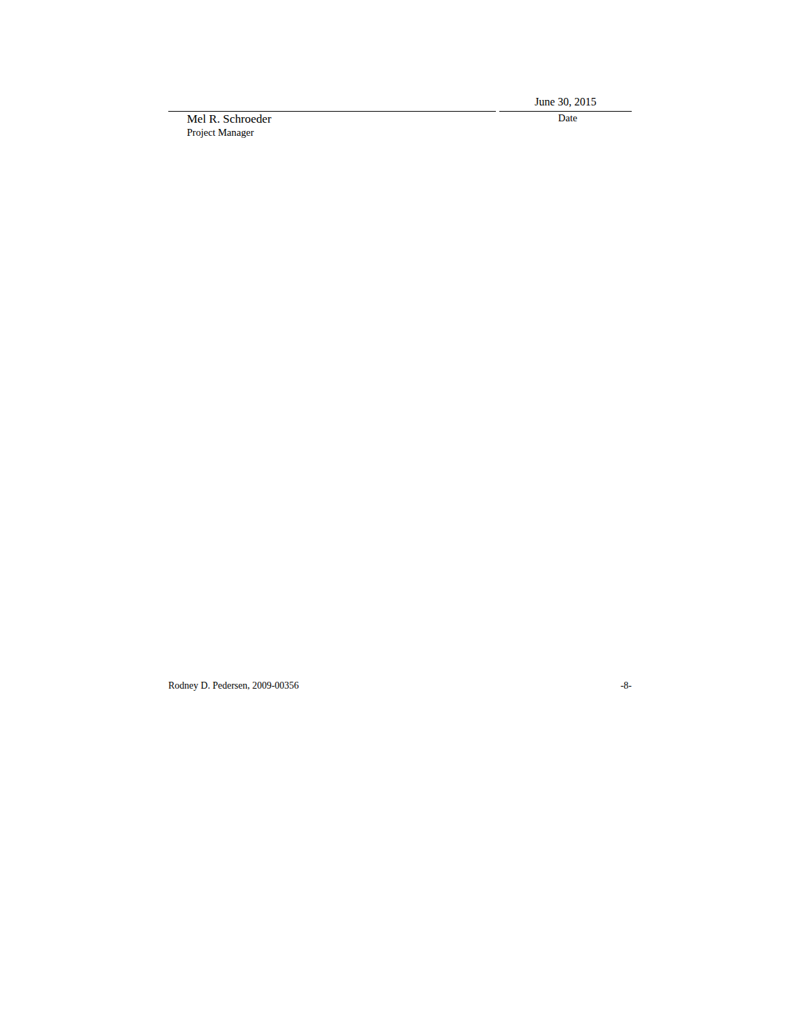June 30, 2015
Mel R. Schroeder
Date
Project Manager
Rodney D. Pedersen, 2009-00356
-8-